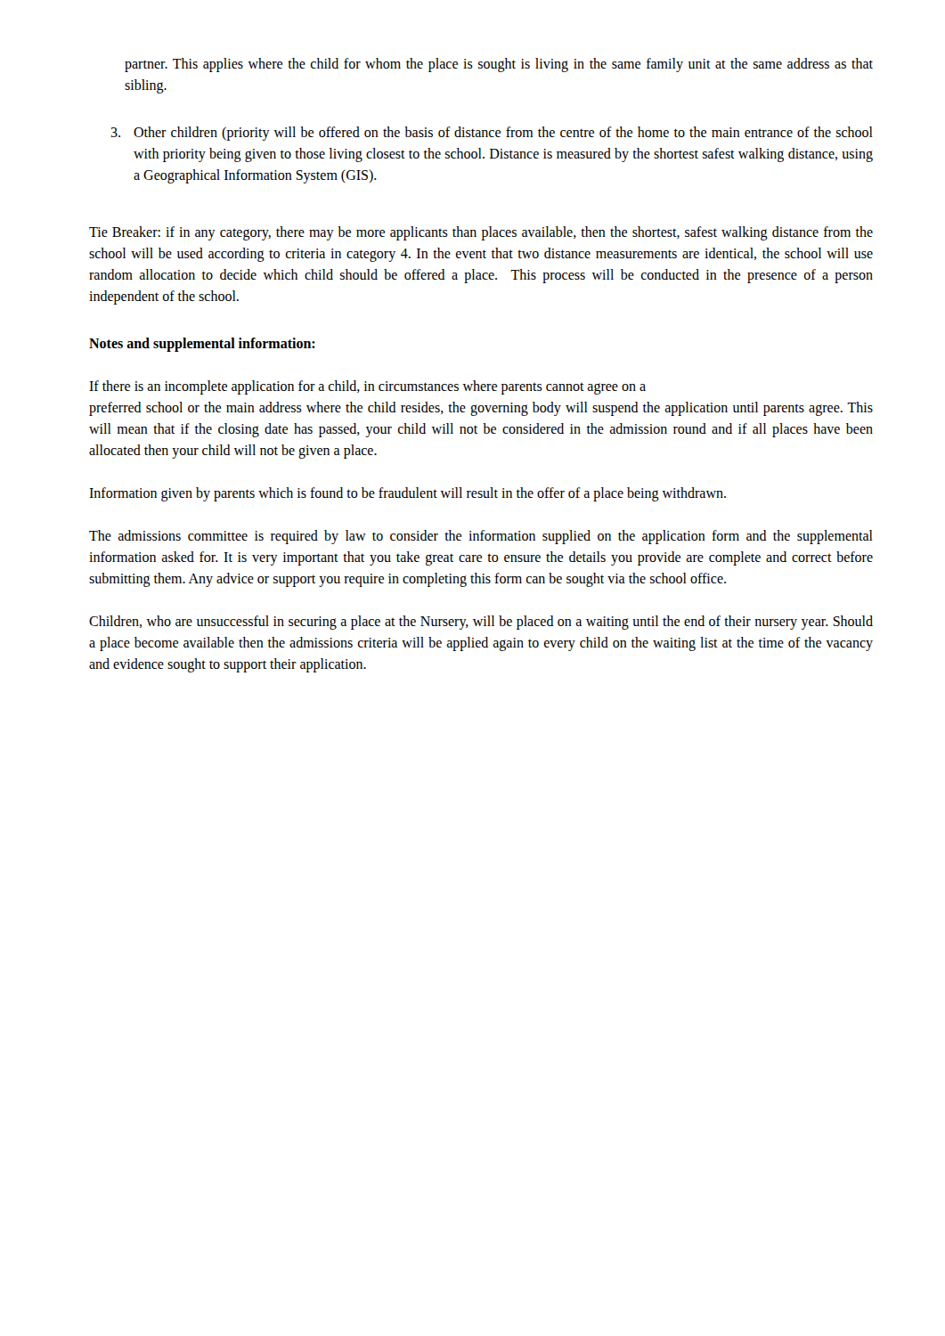partner. This applies where the child for whom the place is sought is living in the same family unit at the same address as that sibling.
Other children (priority will be offered on the basis of distance from the centre of the home to the main entrance of the school with priority being given to those living closest to the school. Distance is measured by the shortest safest walking distance, using a Geographical Information System (GIS).
Tie Breaker: if in any category, there may be more applicants than places available, then the shortest, safest walking distance from the school will be used according to criteria in category 4. In the event that two distance measurements are identical, the school will use random allocation to decide which child should be offered a place. This process will be conducted in the presence of a person independent of the school.
Notes and supplemental information:
If there is an incomplete application for a child, in circumstances where parents cannot agree on a
preferred school or the main address where the child resides, the governing body will suspend the application until parents agree. This will mean that if the closing date has passed, your child will not be considered in the admission round and if all places have been allocated then your child will not be given a place.
Information given by parents which is found to be fraudulent will result in the offer of a place being withdrawn.
The admissions committee is required by law to consider the information supplied on the application form and the supplemental information asked for. It is very important that you take great care to ensure the details you provide are complete and correct before submitting them. Any advice or support you require in completing this form can be sought via the school office.
Children, who are unsuccessful in securing a place at the Nursery, will be placed on a waiting until the end of their nursery year. Should a place become available then the admissions criteria will be applied again to every child on the waiting list at the time of the vacancy and evidence sought to support their application.